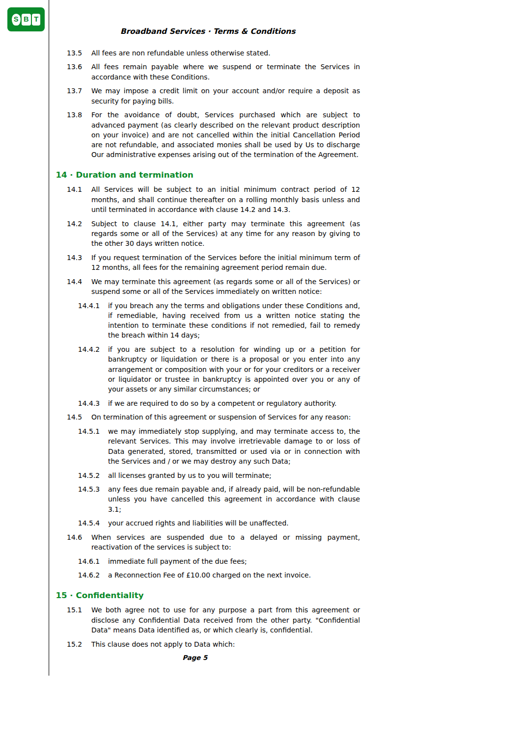SBT
Broadband Services · Terms & Conditions
13.5
All fees are non refundable unless otherwise stated.
13.6
All fees remain payable where we suspend or terminate the Services in accordance with these Conditions.
13.7
We may impose a credit limit on your account and/or require a deposit as security for paying bills.
13.8
For the avoidance of doubt, Services purchased which are subject to advanced payment (as clearly described on the relevant product description on your invoice) and are not cancelled within the initial Cancellation Period are not refundable, and associated monies shall be used by Us to discharge Our administrative expenses arising out of the termination of the Agreement.
14 · Duration and termination
14.1
All Services will be subject to an initial minimum contract period of 12 months, and shall continue thereafter on a rolling monthly basis unless and until terminated in accordance with clause 14.2 and 14.3.
14.2
Subject to clause 14.1, either party may terminate this agreement (as regards some or all of the Services) at any time for any reason by giving to the other 30 days written notice.
14.3
If you request termination of the Services before the initial minimum term of 12 months, all fees for the remaining agreement period remain due.
14.4
We may terminate this agreement (as regards some or all of the Services) or suspend some or all of the Services immediately on written notice:
14.4.1
if you breach any the terms and obligations under these Conditions and, if remediable, having received from us a written notice stating the intention to terminate these conditions if not remedied, fail to remedy the breach within 14 days;
14.4.2
if you are subject to a resolution for winding up or a petition for bankruptcy or liquidation or there is a proposal or you enter into any arrangement or composition with your or for your creditors or a receiver or liquidator or trustee in bankruptcy is appointed over you or any of your assets or any similar circumstances; or
14.4.3
if we are required to do so by a competent or regulatory authority.
14.5
On termination of this agreement or suspension of Services for any reason:
14.5.1
we may immediately stop supplying, and may terminate access to, the relevant Services. This may involve irretrievable damage to or loss of Data generated, stored, transmitted or used via or in connection with the Services and / or we may destroy any such Data;
14.5.2
all licenses granted by us to you will terminate;
14.5.3
any fees due remain payable and, if already paid, will be non-refundable unless you have cancelled this agreement in accordance with clause 3.1;
14.5.4
your accrued rights and liabilities will be unaffected.
14.6
When services are suspended due to a delayed or missing payment, reactivation of the services is subject to:
14.6.1
immediate full payment of the due fees;
14.6.2
a Reconnection Fee of £10.00 charged on the next invoice.
15 · Confidentiality
15.1
We both agree not to use for any purpose a part from this agreement or disclose any Confidential Data received from the other party. "Confidential Data" means Data identified as, or which clearly is, confidential.
15.2
This clause does not apply to Data which:
Page 5